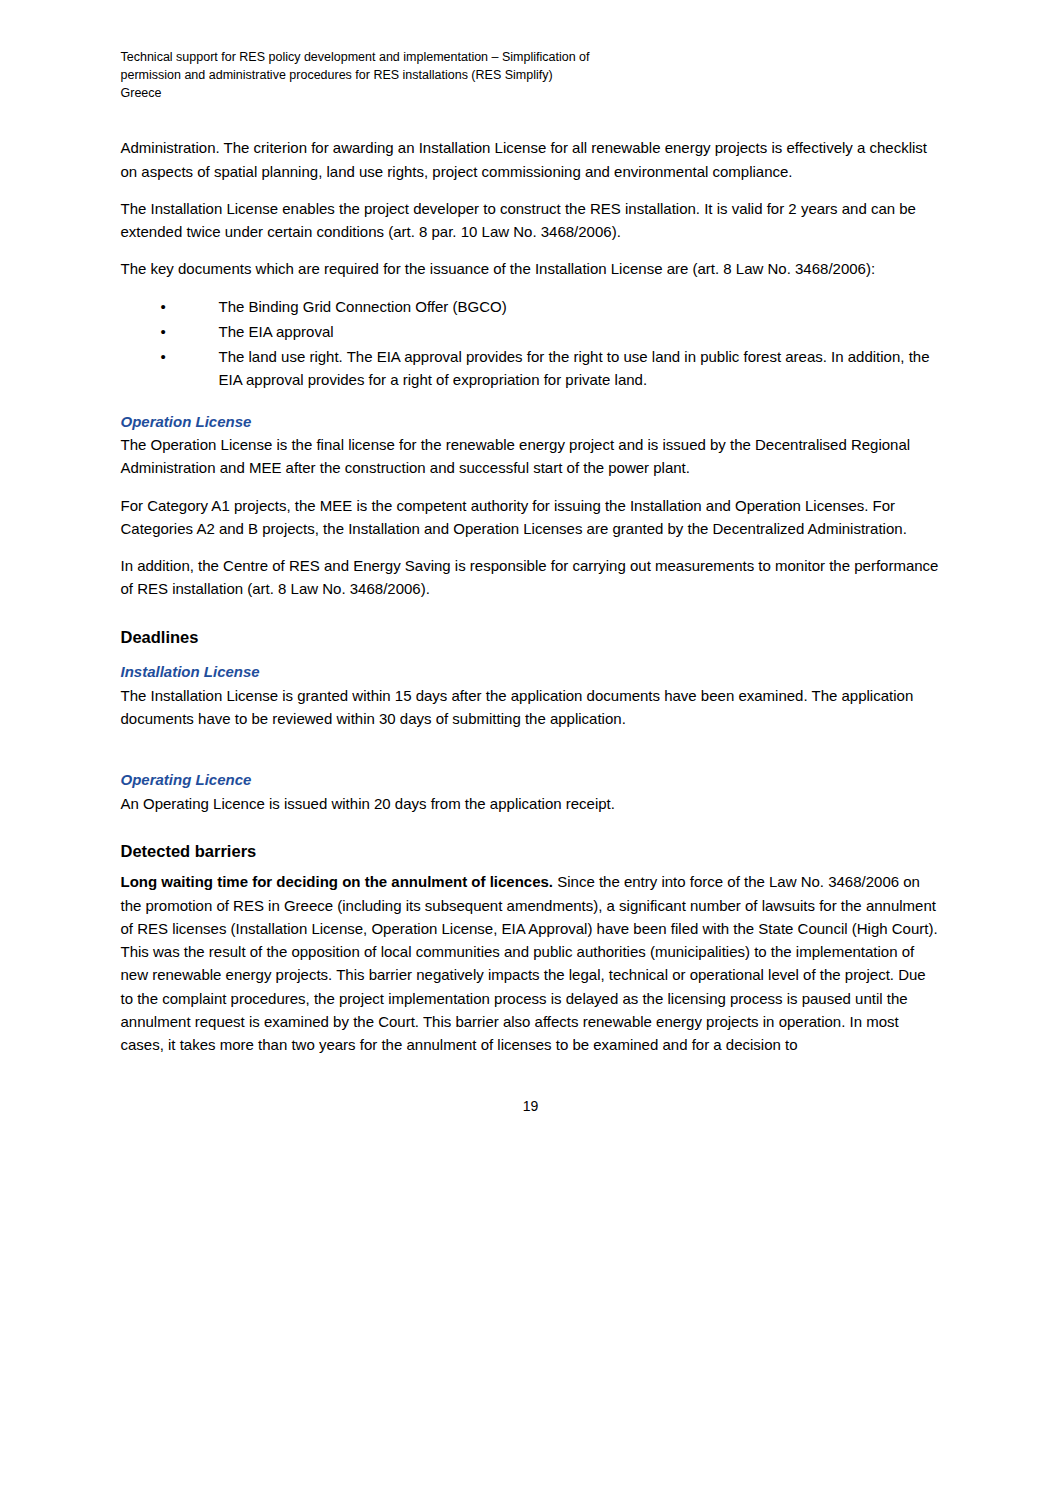Technical support for RES policy development and implementation – Simplification of
permission and administrative procedures for RES installations (RES Simplify)
Greece
Administration. The criterion for awarding an Installation License for all renewable energy projects is effectively a checklist on aspects of spatial planning, land use rights, project commissioning and environmental compliance.
The Installation License enables the project developer to construct the RES installation. It is valid for 2 years and can be extended twice under certain conditions (art. 8 par. 10 Law No. 3468/2006).
The key documents which are required for the issuance of the Installation License are (art. 8 Law No. 3468/2006):
The Binding Grid Connection Offer (BGCO)
The EIA approval
The land use right. The EIA approval provides for the right to use land in public forest areas. In addition, the EIA approval provides for a right of expropriation for private land.
Operation License
The Operation License is the final license for the renewable energy project and is issued by the Decentralised Regional Administration and MEE after the construction and successful start of the power plant.
For Category A1 projects, the MEE is the competent authority for issuing the Installation and Operation Licenses. For Categories A2 and B projects, the Installation and Operation Licenses are granted by the Decentralized Administration.
In addition, the Centre of RES and Energy Saving is responsible for carrying out measurements to monitor the performance of RES installation (art. 8 Law No. 3468/2006).
Deadlines
Installation License
The Installation License is granted within 15 days after the application documents have been examined. The application documents have to be reviewed within 30 days of submitting the application.
Operating Licence
An Operating Licence is issued within 20 days from the application receipt.
Detected barriers
Long waiting time for deciding on the annulment of licences. Since the entry into force of the Law No. 3468/2006 on the promotion of RES in Greece (including its subsequent amendments), a significant number of lawsuits for the annulment of RES licenses (Installation License, Operation License, EIA Approval) have been filed with the State Council (High Court). This was the result of the opposition of local communities and public authorities (municipalities) to the implementation of new renewable energy projects. This barrier negatively impacts the legal, technical or operational level of the project. Due to the complaint procedures, the project implementation process is delayed as the licensing process is paused until the annulment request is examined by the Court. This barrier also affects renewable energy projects in operation. In most cases, it takes more than two years for the annulment of licenses to be examined and for a decision to
19